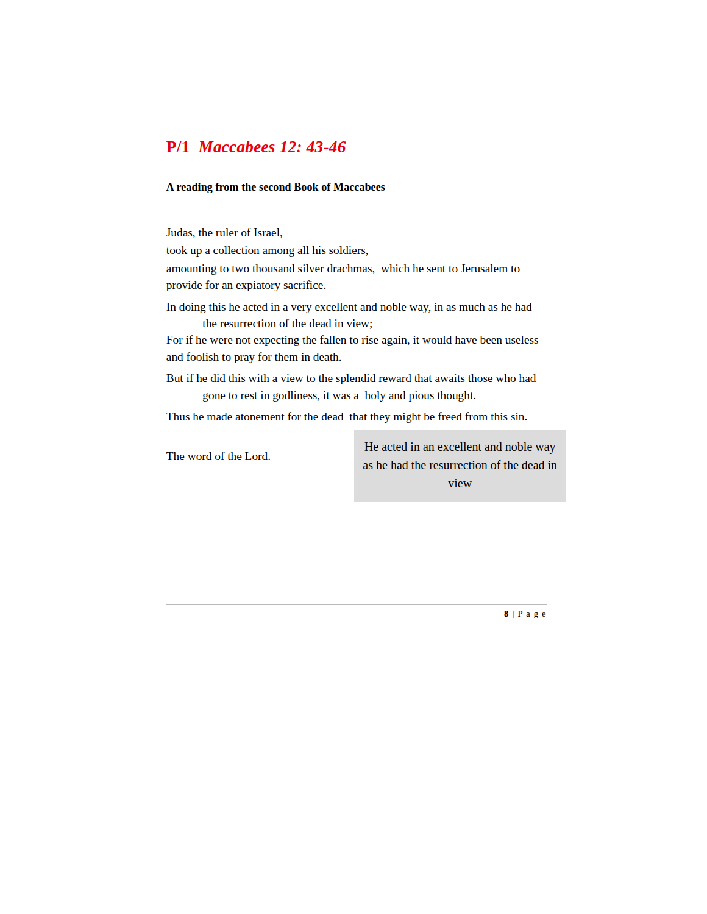P/1 Maccabees 12: 43‑46
A reading from the second Book of Maccabees
Judas, the ruler of Israel,
took up a collection among all his soldiers,
amounting to two thousand silver drachmas, which he sent to Jerusalem to provide for an expiatory sacrifice.
In doing this he acted in a very excellent and noble way, in as much as he had the resurrection of the dead in view;
For if he were not expecting the fallen to rise again, it would have been useless and foolish to pray for them in death.
But if he did this with a view to the splendid reward that awaits those who had gone to rest in godliness, it was a holy and pious thought.
Thus he made atonement for the dead that they might be freed from this sin.
The word of the Lord.
He acted in an excellent and noble way as he had the resurrection of the dead in view
8 | P a g e